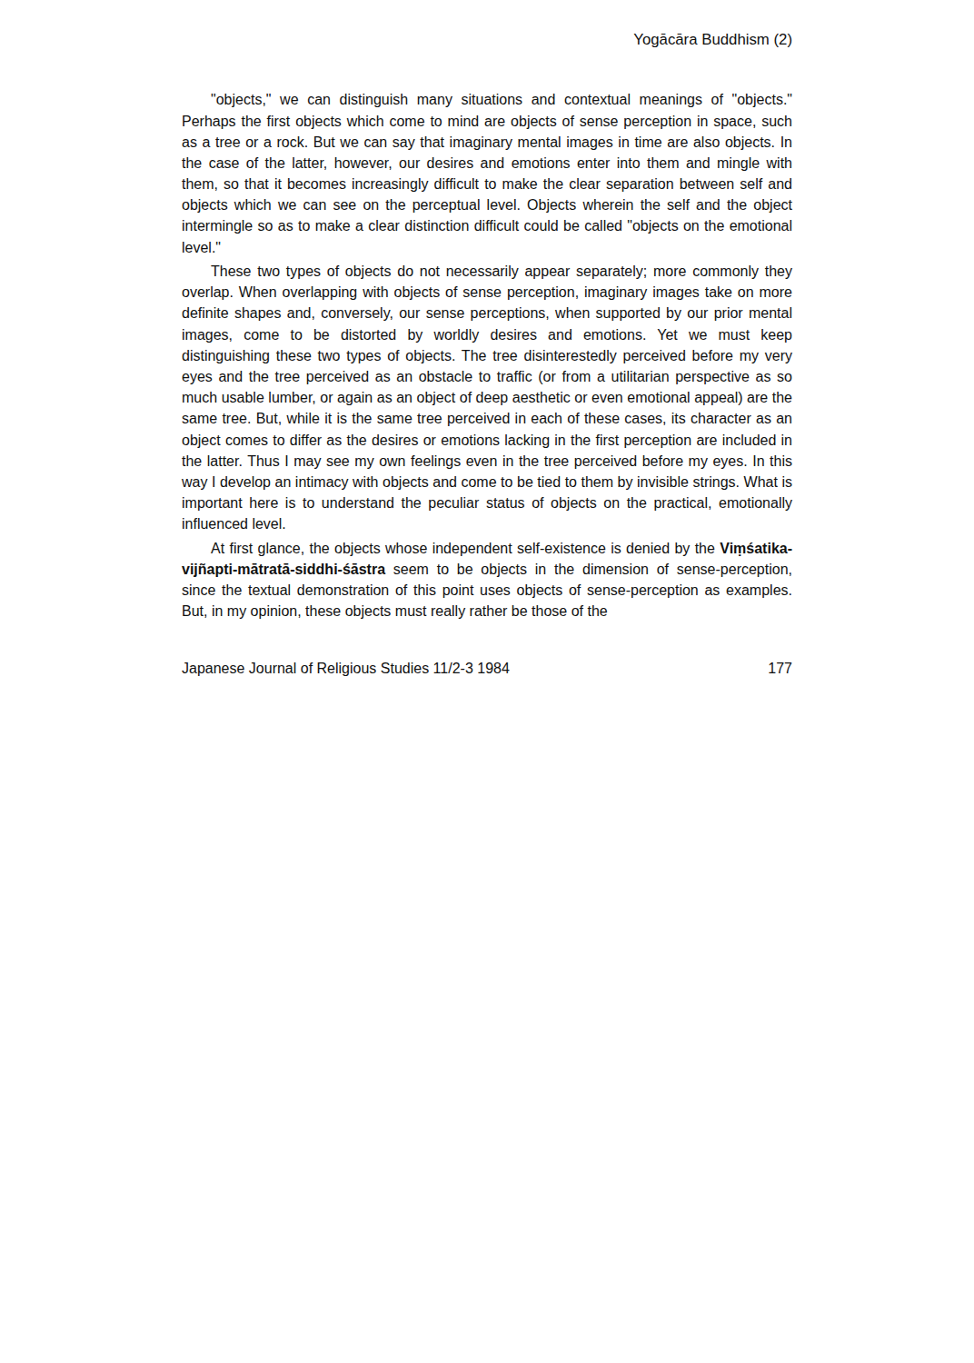Yogācāra Buddhism (2)
"objects," we can distinguish many situations and contextual meanings of "objects." Perhaps the first objects which come to mind are objects of sense perception in space, such as a tree or a rock. But we can say that imaginary mental images in time are also objects. In the case of the latter, however, our desires and emotions enter into them and mingle with them, so that it becomes increasingly difficult to make the clear separation between self and objects which we can see on the perceptual level. Objects wherein the self and the object intermingle so as to make a clear distinction difficult could be called "objects on the emotional level."
These two types of objects do not necessarily appear separately; more commonly they overlap. When overlapping with objects of sense perception, imaginary images take on more definite shapes and, conversely, our sense perceptions, when supported by our prior mental images, come to be distorted by worldly desires and emotions. Yet we must keep distinguishing these two types of objects. The tree disinterestedly perceived before my very eyes and the tree perceived as an obstacle to traffic (or from a utilitarian perspective as so much usable lumber, or again as an object of deep aesthetic or even emotional appeal) are the same tree. But, while it is the same tree perceived in each of these cases, its character as an object comes to differ as the desires or emotions lacking in the first perception are included in the latter. Thus I may see my own feelings even in the tree perceived before my eyes. In this way I develop an intimacy with objects and come to be tied to them by invisible strings. What is important here is to understand the peculiar status of objects on the practical, emotionally influenced level.
At first glance, the objects whose independent self-existence is denied by the Viṃśatika-vijñapti-mātratā-siddhi-śāstra seem to be objects in the dimension of sense-perception, since the textual demonstration of this point uses objects of sense-perception as examples. But, in my opinion, these objects must really rather be those of the
Japanese Journal of Religious Studies 11/2-3 1984 177